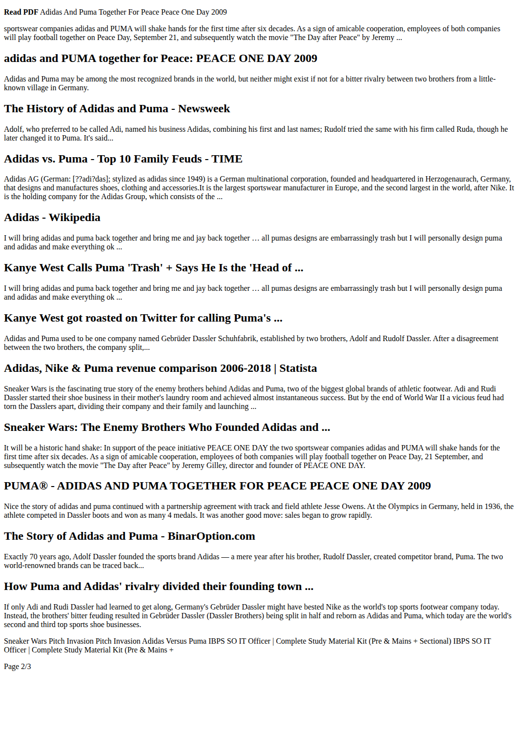Read PDF Adidas And Puma Together For Peace Peace One Day 2009
sportswear companies adidas and PUMA will shake hands for the first time after six decades. As a sign of amicable cooperation, employees of both companies will play football together on Peace Day, September 21, and subsequently watch the movie "The Day after Peace" by Jeremy ...
adidas and PUMA together for Peace: PEACE ONE DAY 2009
Adidas and Puma may be among the most recognized brands in the world, but neither might exist if not for a bitter rivalry between two brothers from a little-known village in Germany.
The History of Adidas and Puma - Newsweek
Adolf, who preferred to be called Adi, named his business Adidas, combining his first and last names; Rudolf tried the same with his firm called Ruda, though he later changed it to Puma. It's said...
Adidas vs. Puma - Top 10 Family Feuds - TIME
Adidas AG (German: [??adi?das]; stylized as adidas since 1949) is a German multinational corporation, founded and headquartered in Herzogenaurach, Germany, that designs and manufactures shoes, clothing and accessories.It is the largest sportswear manufacturer in Europe, and the second largest in the world, after Nike. It is the holding company for the Adidas Group, which consists of the ...
Adidas - Wikipedia
I will bring adidas and puma back together and bring me and jay back together … all pumas designs are embarrassingly trash but I will personally design puma and adidas and make everything ok ...
Kanye West Calls Puma 'Trash' + Says He Is the 'Head of ...
I will bring adidas and puma back together and bring me and jay back together … all pumas designs are embarrassingly trash but I will personally design puma and adidas and make everything ok ...
Kanye West got roasted on Twitter for calling Puma's ...
Adidas and Puma used to be one company named Gebrüder Dassler Schuhfabrik, established by two brothers, Adolf and Rudolf Dassler. After a disagreement between the two brothers, the company split,...
Adidas, Nike & Puma revenue comparison 2006-2018 | Statista
Sneaker Wars is the fascinating true story of the enemy brothers behind Adidas and Puma, two of the biggest global brands of athletic footwear. Adi and Rudi Dassler started their shoe business in their mother's laundry room and achieved almost instantaneous success. But by the end of World War II a vicious feud had torn the Dasslers apart, dividing their company and their family and launching ...
Sneaker Wars: The Enemy Brothers Who Founded Adidas and ...
It will be a historic hand shake: In support of the peace initiative PEACE ONE DAY the two sportswear companies adidas and PUMA will shake hands for the first time after six decades. As a sign of amicable cooperation, employees of both companies will play football together on Peace Day, 21 September, and subsequently watch the movie "The Day after Peace" by Jeremy Gilley, director and founder of PEACE ONE DAY.
PUMA® - ADIDAS AND PUMA TOGETHER FOR PEACE PEACE ONE DAY 2009
Nice the story of adidas and puma continued with a partnership agreement with track and field athlete Jesse Owens. At the Olympics in Germany, held in 1936, the athlete competed in Dassler boots and won as many 4 medals. It was another good move: sales began to grow rapidly.
The Story of Adidas and Puma - BinarOption.com
Exactly 70 years ago, Adolf Dassler founded the sports brand Adidas — a mere year after his brother, Rudolf Dassler, created competitor brand, Puma. The two world-renowned brands can be traced back...
How Puma and Adidas' rivalry divided their founding town ...
If only Adi and Rudi Dassler had learned to get along, Germany's Gebrüder Dassler might have bested Nike as the world's top sports footwear company today. Instead, the brothers' bitter feuding resulted in Gebrüder Dassler (Dassler Brothers) being split in half and reborn as Adidas and Puma, which today are the world's second and third top sports shoe businesses.
Sneaker Wars Pitch Invasion Pitch Invasion Adidas Versus Puma IBPS SO IT Officer | Complete Study Material Kit (Pre & Mains + Sectional) IBPS SO IT Officer | Complete Study Material Kit (Pre & Mains +
Page 2/3